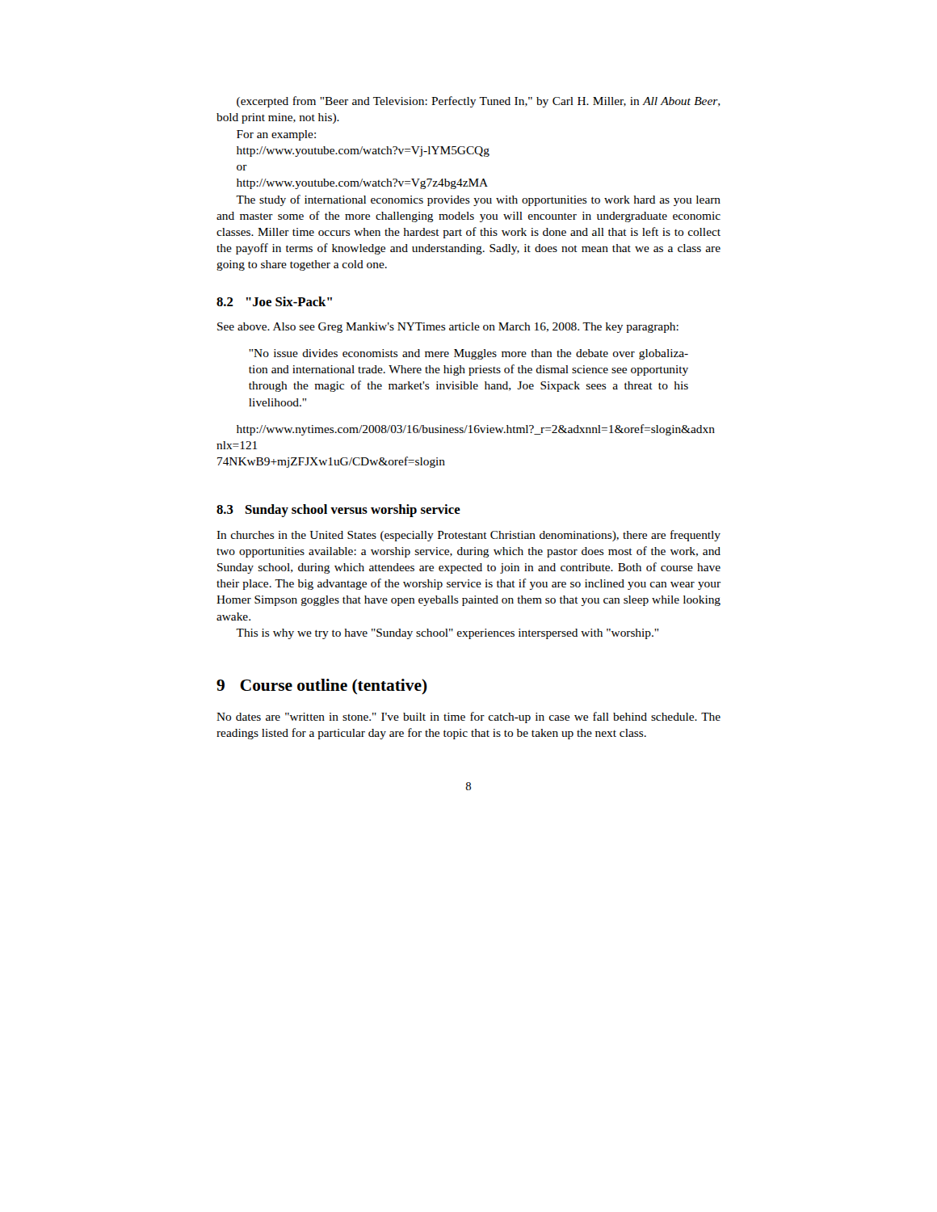(excerpted from "Beer and Television: Perfectly Tuned In," by Carl H. Miller, in All About Beer, bold print mine, not his).
For an example:
http://www.youtube.com/watch?v=Vj-lYM5GCQg
or
http://www.youtube.com/watch?v=Vg7z4bg4zMA
The study of international economics provides you with opportunities to work hard as you learn and master some of the more challenging models you will encounter in undergraduate economic classes. Miller time occurs when the hardest part of this work is done and all that is left is to collect the payoff in terms of knowledge and understanding. Sadly, it does not mean that we as a class are going to share together a cold one.
8.2"Joe Six-Pack"
See above. Also see Greg Mankiw's NYTimes article on March 16, 2008. The key paragraph:
"No issue divides economists and mere Muggles more than the debate over globalization and international trade. Where the high priests of the dismal science see opportunity through the magic of the market's invisible hand, Joe Sixpack sees a threat to his livelihood."
http://www.nytimes.com/2008/03/16/business/16view.html?_r=2&adxnnl=1&oref=slogin&adxnnlx=121
74NKwB9+mjZFJXw1uG/CDw&oref=slogin
8.3 Sunday school versus worship service
In churches in the United States (especially Protestant Christian denominations), there are frequently two opportunities available: a worship service, during which the pastor does most of the work, and Sunday school, during which attendees are expected to join in and contribute. Both of course have their place. The big advantage of the worship service is that if you are so inclined you can wear your Homer Simpson goggles that have open eyeballs painted on them so that you can sleep while looking awake.
This is why we try to have "Sunday school" experiences interspersed with "worship."
9 Course outline (tentative)
No dates are "written in stone." I've built in time for catch-up in case we fall behind schedule. The readings listed for a particular day are for the topic that is to be taken up the next class.
8